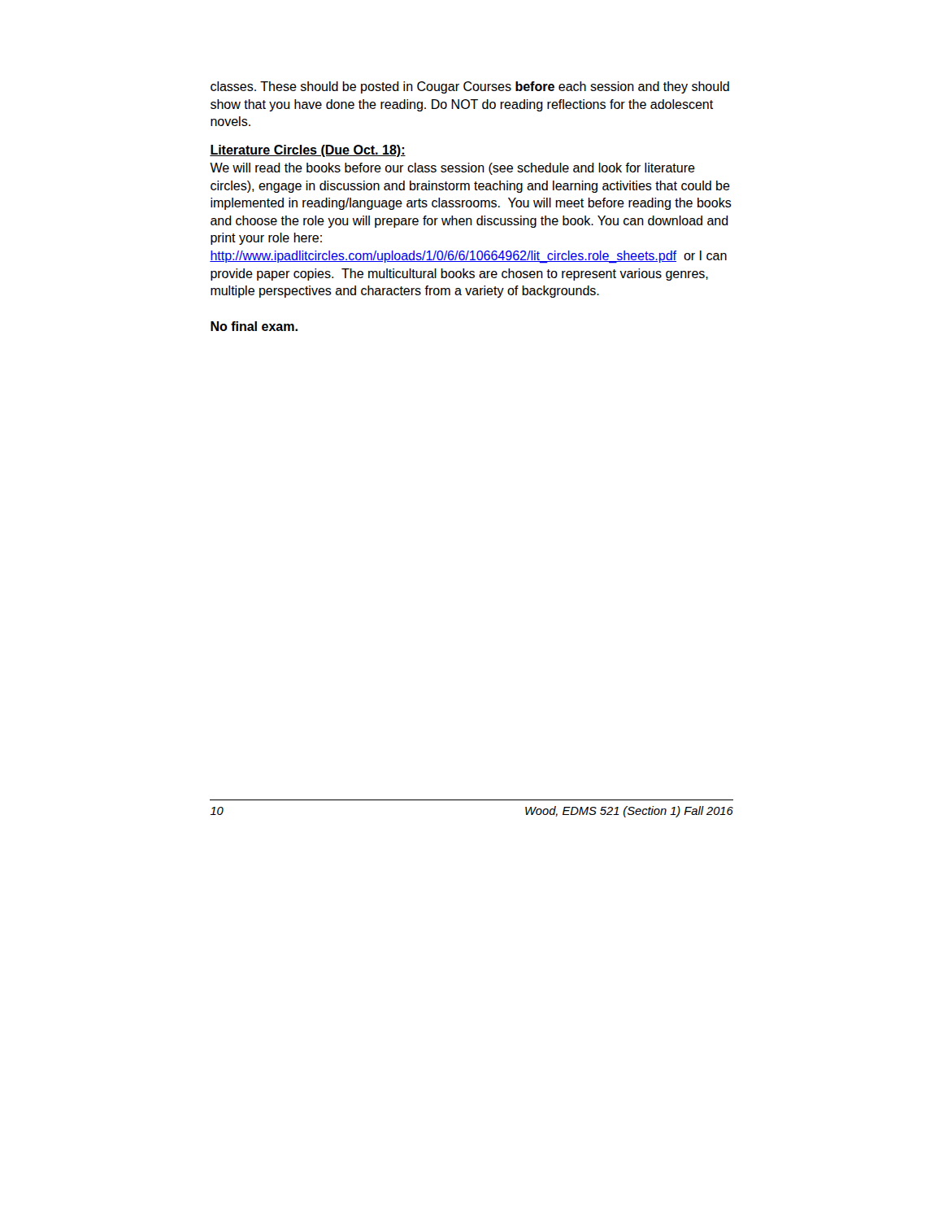classes. These should be posted in Cougar Courses before each session and they should show that you have done the reading. Do NOT do reading reflections for the adolescent novels.
Literature Circles (Due Oct. 18):
We will read the books before our class session (see schedule and look for literature circles), engage in discussion and brainstorm teaching and learning activities that could be implemented in reading/language arts classrooms. You will meet before reading the books and choose the role you will prepare for when discussing the book. You can download and print your role here:
http://www.ipadlitcircles.com/uploads/1/0/6/6/10664962/lit_circles.role_sheets.pdf or I can provide paper copies. The multicultural books are chosen to represent various genres, multiple perspectives and characters from a variety of backgrounds.
No final exam.
10 Wood, EDMS 521 (Section 1) Fall 2016